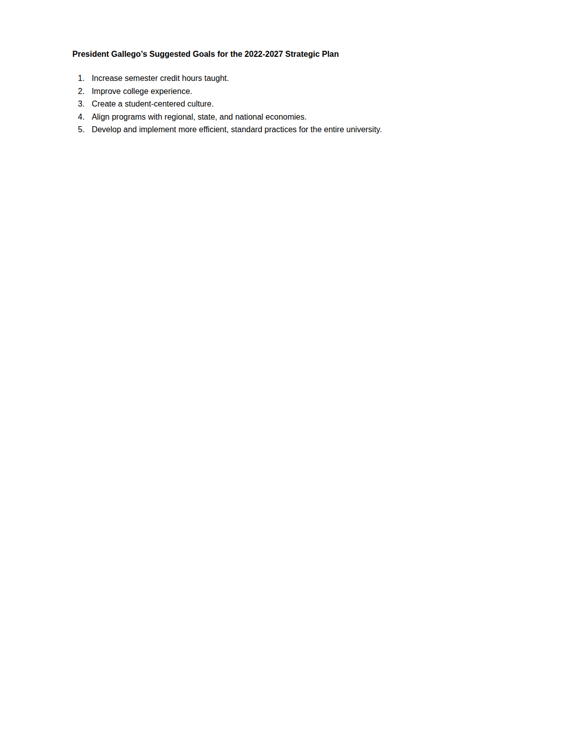President Gallego’s Suggested Goals for the 2022-2027 Strategic Plan
Increase semester credit hours taught.
Improve college experience.
Create a student-centered culture.
Align programs with regional, state, and national economies.
Develop and implement more efficient, standard practices for the entire university.